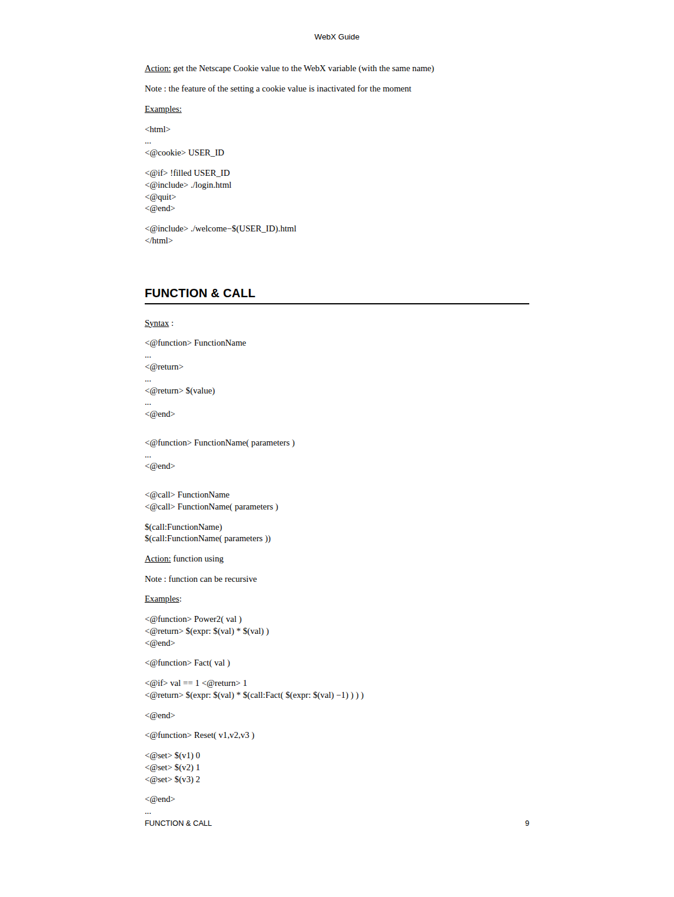WebX Guide
Action: get the Netscape Cookie value to the WebX variable (with the same name)
Note : the feature of the setting a cookie value is inactivated for the moment
Examples:
<html>
...
<@cookie> USER_ID
<@if> !filled USER_ID
<@include> ./login.html
<@quit>
<@end>
<@include> ./welcome−$(USER_ID).html
</html>
FUNCTION & CALL
Syntax :
<@function> FunctionName
...
<@return>
...
<@return> $(value)
...
<@end>
<@function> FunctionName( parameters )
...
<@end>
<@call> FunctionName
<@call> FunctionName( parameters )
$(call:FunctionName)
$(call:FunctionName( parameters ))
Action: function using
Note : function can be recursive
Examples:
<@function> Power2( val )
<@return> $(expr: $(val) * $(val) )
<@end>
<@function> Fact( val )
<@if> val == 1 <@return> 1
<@return> $(expr: $(val) * $(call:Fact( $(expr: $(val) −1) ) ) )
<@end>
<@function> Reset( v1,v2,v3 )
<@set> $(v1) 0
<@set> $(v2) 1
<@set> $(v3) 2
<@end>
...
FUNCTION & CALL 9